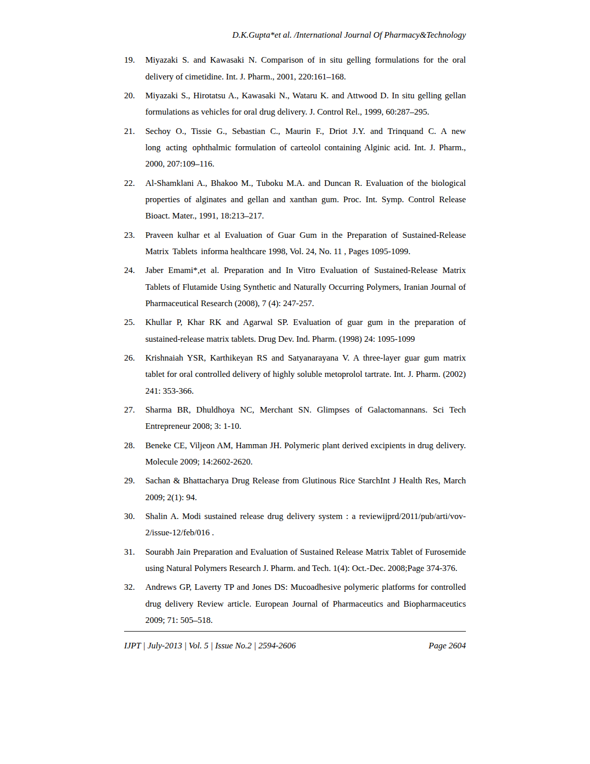D.K.Gupta*et al. /International Journal Of Pharmacy&Technology
19. Miyazaki S. and Kawasaki N. Comparison of in situ gelling formulations for the oral delivery of cimetidine. Int. J. Pharm., 2001, 220:161–168.
20. Miyazaki S., Hirotatsu A., Kawasaki N., Wataru K. and Attwood D. In situ gelling gellan formulations as vehicles for oral drug delivery. J. Control Rel., 1999, 60:287–295.
21. Sechoy O., Tissie G., Sebastian C., Maurin F., Driot J.Y. and Trinquand C. A new long acting ophthalmic formulation of carteolol containing Alginic acid. Int. J. Pharm., 2000, 207:109–116.
22. Al-Shamklani A., Bhakoo M., Tuboku M.A. and Duncan R. Evaluation of the biological properties of alginates and gellan and xanthan gum. Proc. Int. Symp. Control Release Bioact. Mater., 1991, 18:213–217.
23. Praveen kulhar et al Evaluation of Guar Gum in the Preparation of Sustained-Release Matrix Tablets informa healthcare 1998, Vol. 24, No. 11 , Pages 1095-1099.
24. Jaber Emami*,et al. Preparation and In Vitro Evaluation of Sustained-Release Matrix Tablets of Flutamide Using Synthetic and Naturally Occurring Polymers, Iranian Journal of Pharmaceutical Research (2008), 7 (4): 247-257.
25. Khullar P, Khar RK and Agarwal SP. Evaluation of guar gum in the preparation of sustained-release matrix tablets. Drug Dev. Ind. Pharm. (1998) 24: 1095-1099
26. Krishnaiah YSR, Karthikeyan RS and Satyanarayana V. A three-layer guar gum matrix tablet for oral controlled delivery of highly soluble metoprolol tartrate. Int. J. Pharm. (2002) 241: 353-366.
27. Sharma BR, Dhuldhoya NC, Merchant SN. Glimpses of Galactomannans. Sci Tech Entrepreneur 2008; 3: 1-10.
28. Beneke CE, Viljeon AM, Hamman JH. Polymeric plant derived excipients in drug delivery. Molecule 2009; 14:2602-2620.
29. Sachan & Bhattacharya Drug Release from Glutinous Rice StarchInt J Health Res, March 2009; 2(1): 94.
30. Shalin A. Modi sustained release drug delivery system : a reviewijprd/2011/pub/arti/vov-2/issue-12/feb/016 .
31. Sourabh Jain Preparation and Evaluation of Sustained Release Matrix Tablet of Furosemide using Natural Polymers Research J. Pharm. and Tech. 1(4): Oct.-Dec. 2008;Page 374-376.
32. Andrews GP, Laverty TP and Jones DS: Mucoadhesive polymeric platforms for controlled drug delivery Review article. European Journal of Pharmaceutics and Biopharmaceutics 2009; 71: 505–518.
IJPT | July-2013 | Vol. 5 | Issue No.2 | 2594-2606
Page 2604